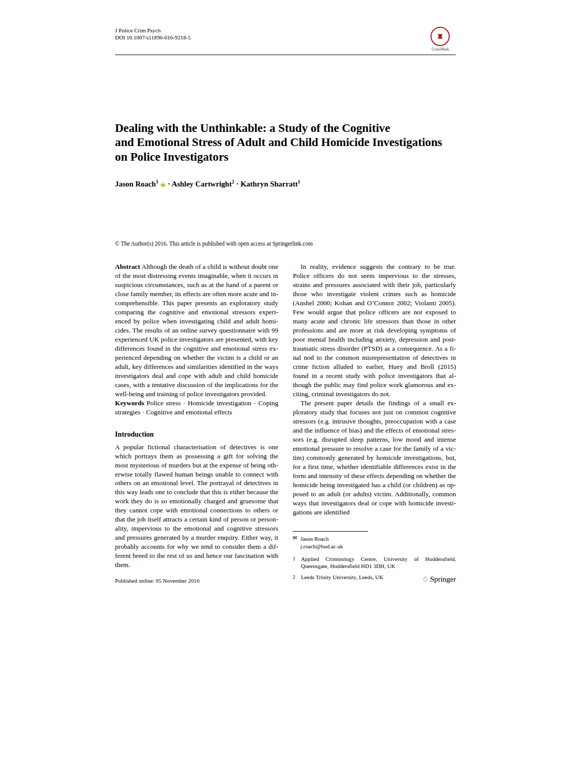J Police Crim Psych
DOI 10.1007/s11896-016-9218-5
CrossMark
Dealing with the Unthinkable: a Study of the Cognitive
and Emotional Stress of Adult and Child Homicide Investigations
on Police Investigators
Jason Roach1 · Ashley Cartwright2 · Kathryn Sharratt1
© The Author(s) 2016. This article is published with open access at Springerlink.com
Abstract Although the death of a child is without doubt one of the most distressing events imaginable, when it occurs in suspicious circumstances, such as at the hand of a parent or close family member, its effects are often more acute and incomprehensible. This paper presents an exploratory study comparing the cognitive and emotional stressors experienced by police when investigating child and adult homicides. The results of an online survey questionnaire with 99 experienced UK police investigators are presented, with key differences found in the cognitive and emotional stress experienced depending on whether the victim is a child or an adult, key differences and similarities identified in the ways investigators deal and cope with adult and child homicide cases, with a tentative discussion of the implications for the well-being and training of police investigators provided.
Keywords Police stress · Homicide investigation · Coping strategies · Cognitive and emotional effects
Introduction
A popular fictional characterisation of detectives is one which portrays them as possessing a gift for solving the most mysterious of murders but at the expense of being otherwise totally flawed human beings unable to connect with others on an emotional level. The portrayal of detectives in this way leads one to conclude that this is either because the work they do is so emotionally charged and gruesome that they cannot cope with emotional connections to others or that the job itself attracts a certain kind of person or personality, impervious to the emotional and cognitive stressors and pressures generated by a murder enquiry. Either way, it probably accounts for why we tend to consider them a different breed to the rest of us and hence our fascination with them.
In reality, evidence suggests the contrary to be true. Police officers do not seem impervious to the stresses, strains and pressures associated with their job, particularly those who investigate violent crimes such as homicide (Anshel 2000; Kohan and O’Connor 2002; Violanti 2005). Few would argue that police officers are not exposed to many acute and chronic life stressors than those in other professions and are more at risk developing symptoms of poor mental health including anxiety, depression and post-traumatic stress disorder (PTSD) as a consequence. As a final nod to the common misrepresentation of detectives in crime fiction alluded to earlier, Huey and Broll (2015) found in a recent study with police investigators that although the public may find police work glamorous and exciting, criminal investigators do not.
The present paper details the findings of a small exploratory study that focuses not just on common cognitive stressors (e.g. intrusive thoughts, preoccupation with a case and the influence of bias) and the effects of emotional stressors (e.g. disrupted sleep patterns, low mood and intense emotional pressure to resolve a case for the family of a victim) commonly generated by homicide investigations, but, for a first time, whether identifiable differences exist in the form and intensity of these effects depending on whether the homicide being investigated has a child (or children) as opposed to an adult (or adults) victim. Additionally, common ways that investigators deal or cope with homicide investigations are identified
✉
Jason Roach
j.roach@hud.ac.uk
1
Applied Criminology Centre, University of Huddersfield, Queensgate, Huddersfield HD1 3DH, UK
2
Leeds Trinity University, Leeds, UK
Published online: 05 November 2016
♢Springer